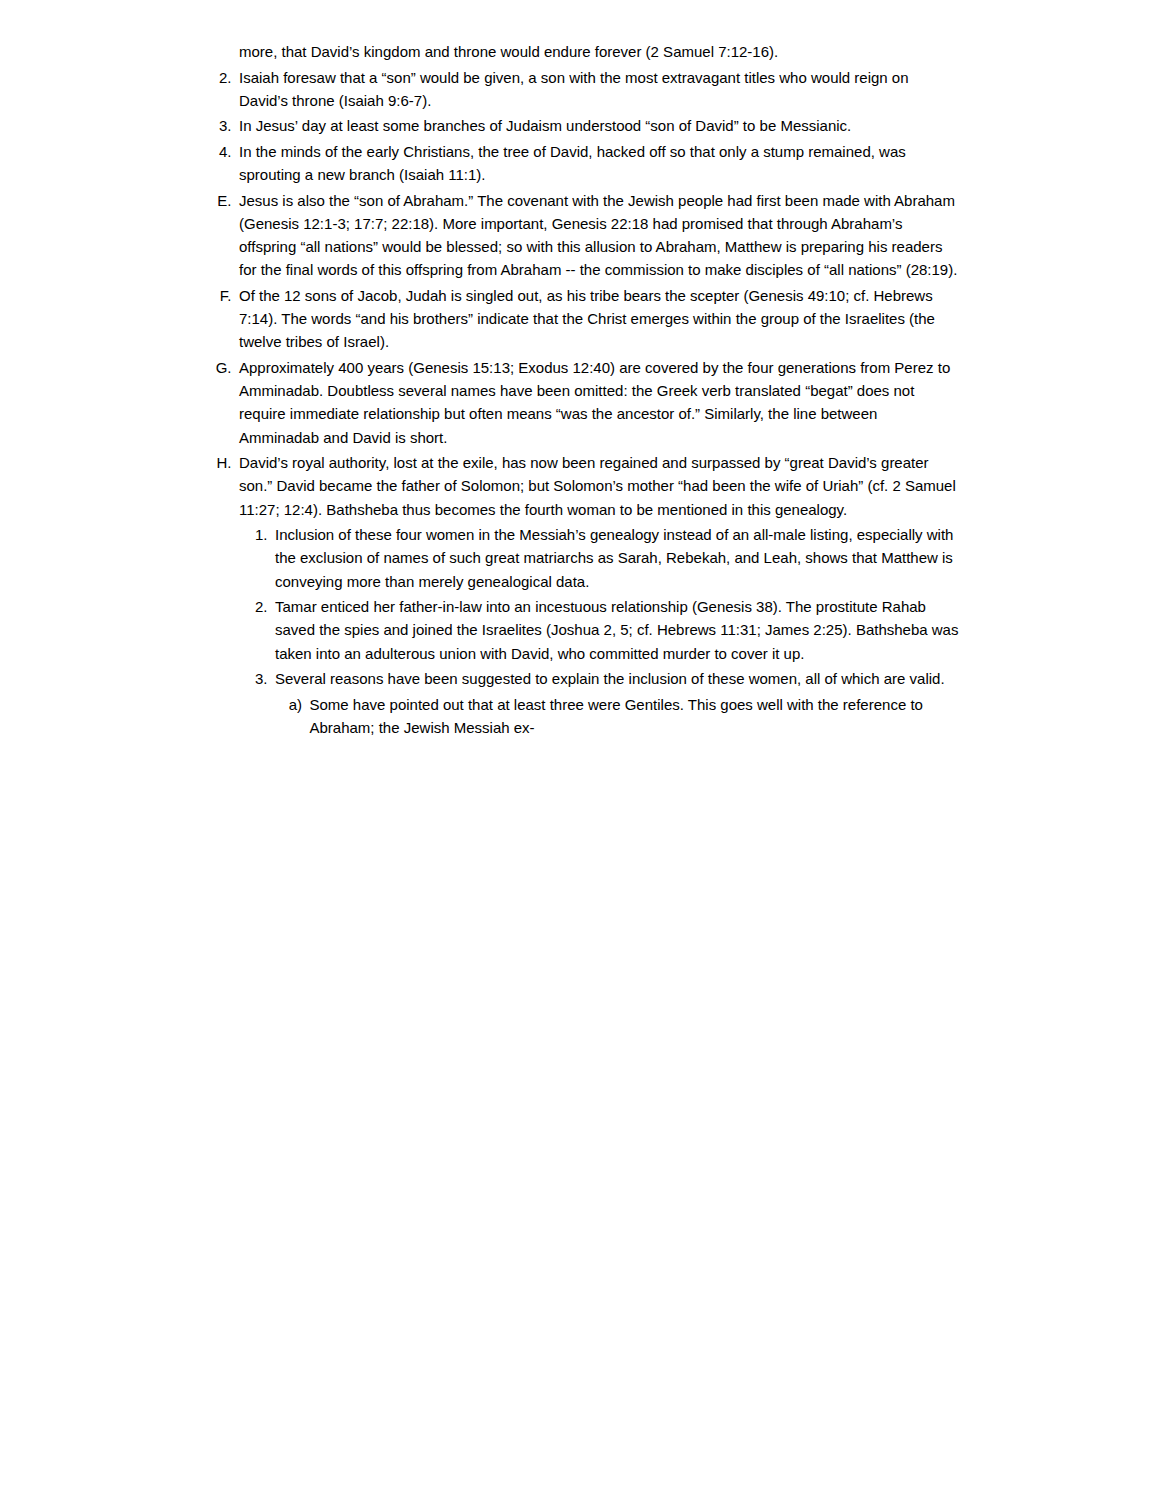more, that David’s kingdom and throne would endure forever (2 Samuel 7:12-16).
2. Isaiah foresaw that a “son” would be given, a son with the most extravagant titles who would reign on David’s throne (Isaiah 9:6-7).
3. In Jesus’ day at least some branches of Judaism understood “son of David” to be Messianic.
4. In the minds of the early Christians, the tree of David, hacked off so that only a stump remained, was sprouting a new branch (Isaiah 11:1).
E. Jesus is also the “son of Abraham.” The covenant with the Jewish people had first been made with Abraham (Genesis 12:1-3; 17:7; 22:18). More important, Genesis 22:18 had promised that through Abraham’s offspring “all nations” would be blessed; so with this allusion to Abraham, Matthew is preparing his readers for the final words of this offspring from Abraham -- the commission to make disciples of “all nations” (28:19).
F. Of the 12 sons of Jacob, Judah is singled out, as his tribe bears the scepter (Genesis 49:10; cf. Hebrews 7:14). The words “and his brothers” indicate that the Christ emerges within the group of the Israelites (the twelve tribes of Israel).
G. Approximately 400 years (Genesis 15:13; Exodus 12:40) are covered by the four generations from Perez to Amminadab. Doubtless several names have been omitted: the Greek verb translated “begat” does not require immediate relationship but often means “was the ancestor of.” Similarly, the line between Amminadab and David is short.
H. David’s royal authority, lost at the exile, has now been regained and surpassed by “great David’s greater son.” David became the father of Solomon; but Solomon’s mother “had been the wife of Uriah” (cf. 2 Samuel 11:27; 12:4). Bathsheba thus becomes the fourth woman to be mentioned in this genealogy.
1. Inclusion of these four women in the Messiah’s genealogy instead of an all-male listing, especially with the exclusion of names of such great matriarchs as Sarah, Rebekah, and Leah, shows that Matthew is conveying more than merely genealogical data.
2. Tamar enticed her father-in-law into an incestuous relationship (Genesis 38). The prostitute Rahab saved the spies and joined the Israelites (Joshua 2, 5; cf. Hebrews 11:31; James 2:25). Bathsheba was taken into an adulterous union with David, who committed murder to cover it up.
3. Several reasons have been suggested to explain the inclusion of these women, all of which are valid.
a) Some have pointed out that at least three were Gentiles. This goes well with the reference to Abraham; the Jewish Messiah ex-